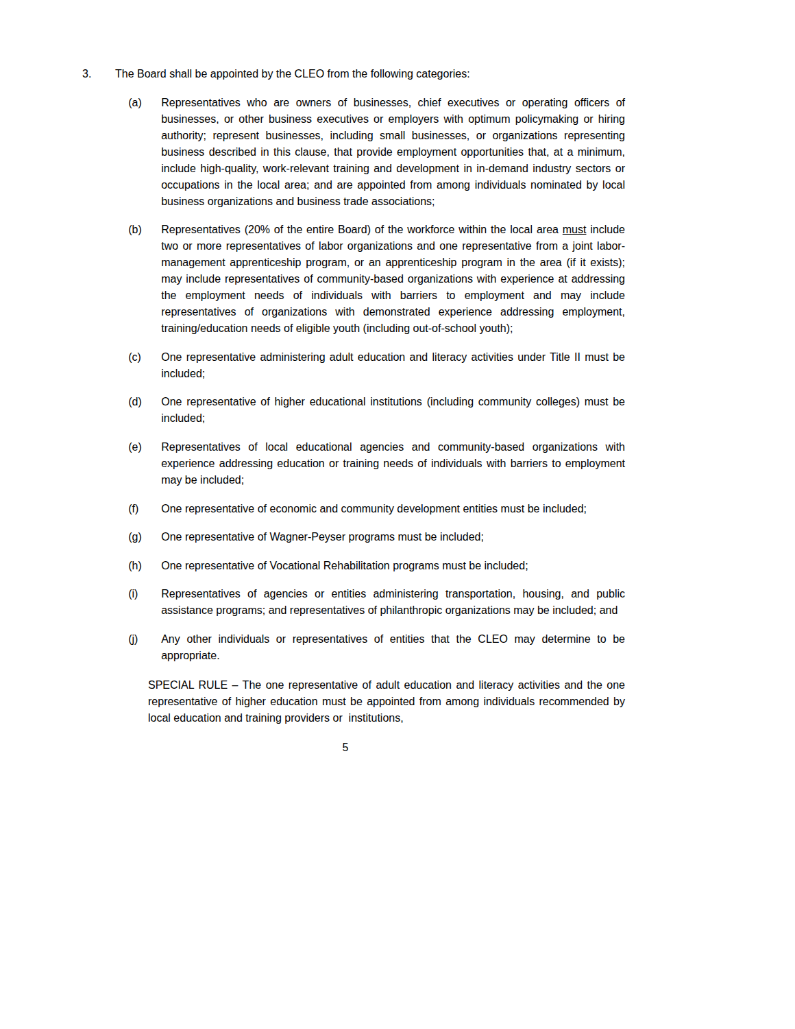3.
The Board shall be appointed by the CLEO from the following categories:
(a) Representatives who are owners of businesses, chief executives or operating officers of businesses, or other business executives or employers with optimum policymaking or hiring authority; represent businesses, including small businesses, or organizations representing business described in this clause, that provide employment opportunities that, at a minimum, include high-quality, work-relevant training and development in in-demand industry sectors or occupations in the local area; and are appointed from among individuals nominated by local business organizations and business trade associations;
(b) Representatives (20% of the entire Board) of the workforce within the local area must include two or more representatives of labor organizations and one representative from a joint labor-management apprenticeship program, or an apprenticeship program in the area (if it exists); may include representatives of community-based organizations with experience at addressing the employment needs of individuals with barriers to employment and may include representatives of organizations with demonstrated experience addressing employment, training/education needs of eligible youth (including out-of-school youth);
(c) One representative administering adult education and literacy activities under Title II must be included;
(d) One representative of higher educational institutions (including community colleges) must be included;
(e) Representatives of local educational agencies and community-based organizations with experience addressing education or training needs of individuals with barriers to employment may be included;
(f) One representative of economic and community development entities must be included;
(g) One representative of Wagner-Peyser programs must be included;
(h) One representative of Vocational Rehabilitation programs must be included;
(i) Representatives of agencies or entities administering transportation, housing, and public assistance programs; and representatives of philanthropic organizations may be included; and
(j) Any other individuals or representatives of entities that the CLEO may determine to be appropriate.
SPECIAL RULE – The one representative of adult education and literacy activities and the one representative of higher education must be appointed from among individuals recommended by local education and training providers or institutions,
5